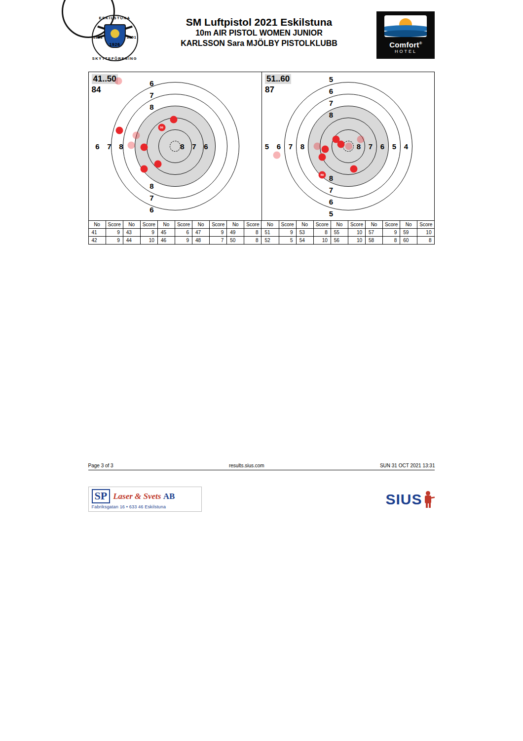ESKILSTUNA
1861
1901
1926
SKYTTEFÖRENING
SM Luftpistol 2021 Eskilstuna
10m AIR PISTOL WOMEN JUNIOR
KARLSSON Sara MJÖLBY PISTOLKLUBB
Comfort®
HOTEL
41..50
84
6
7
8
8
7
6
6
7
8
8
7
6
50
51..60
87
5
6
7
8
8
7
6
5
4
5
6
7
8
8
7
6
5
60
| No | Score | No | Score | No | Score | No | Score | No | Score | No | Score | No | Score | No | Score | No | Score | No | Score |
| --- | --- | --- | --- | --- | --- | --- | --- | --- | --- | --- | --- | --- | --- | --- | --- | --- | --- | --- | --- |
| 41 | 9 | 43 | 9 | 45 | 6 | 47 | 9 | 49 | 8 | 51 | 9 | 53 | 8 | 55 | 10 | 57 | 9 | 59 | 10 |
| 42 | 9 | 44 | 10 | 46 | 9 | 48 | 7 | 50 | 8 | 52 | 5 | 54 | 10 | 56 | 10 | 58 | 8 | 60 | 8 |
Page 3 of 3
results.sius.com
SUN 31 OCT 2021 13:31
SP
Laser & Svets AB
Fabriksgatan 16 • 633 46 Eskilstuna
SIUS